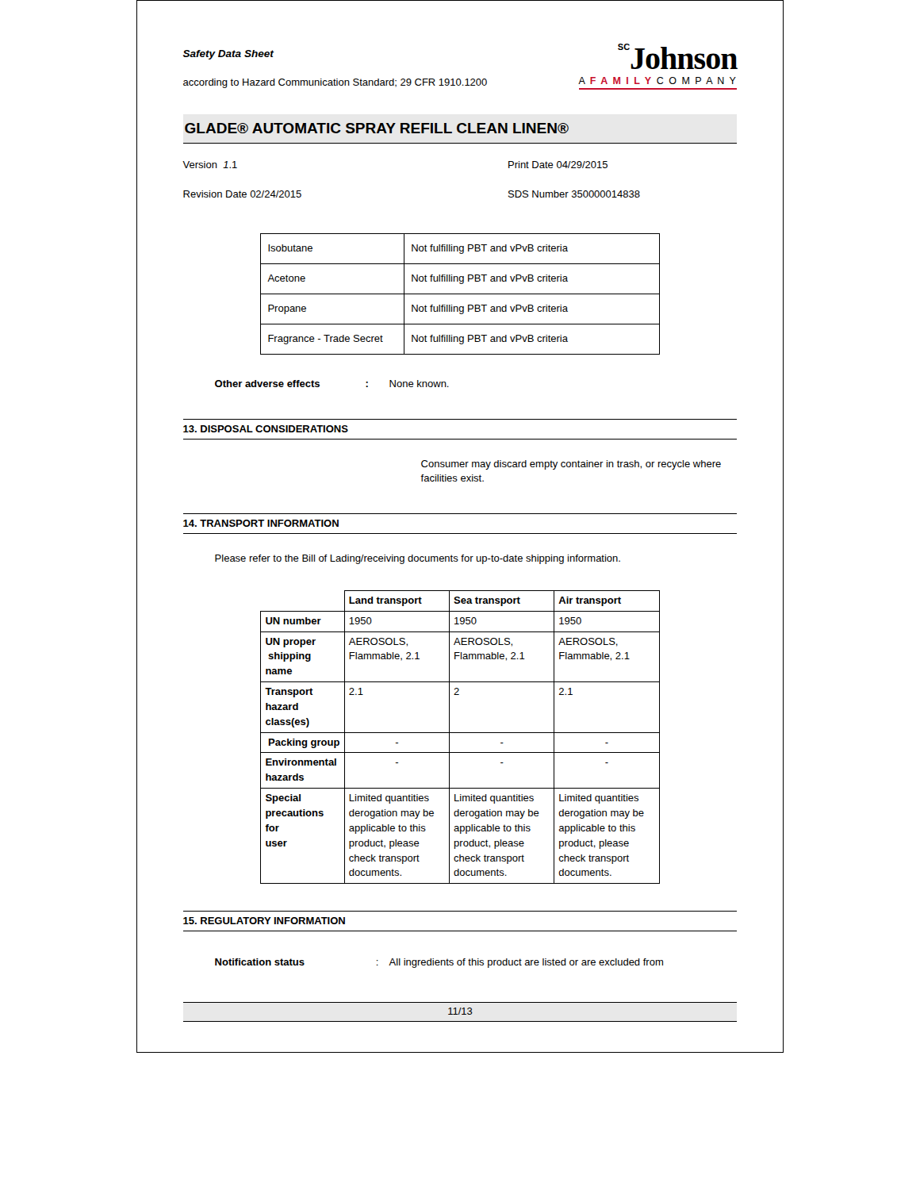Safety Data Sheet
according to Hazard Communication Standard; 29 CFR 1910.1200
SCJohnson
A F A M I L Y C O M P A N Y
GLADE® AUTOMATIC SPRAY REFILL CLEAN LINEN®
Version 1.1
Print Date 04/29/2015
Revision Date 02/24/2015
SDS Number 350000014838
| Isobutane | Not fulfilling PBT and vPvB criteria |
| Acetone | Not fulfilling PBT and vPvB criteria |
| Propane | Not fulfilling PBT and vPvB criteria |
| Fragrance - Trade Secret | Not fulfilling PBT and vPvB criteria |
Other adverse effects: None known.
13. DISPOSAL CONSIDERATIONS
Consumer may discard empty container in trash, or recycle where facilities exist.
14. TRANSPORT INFORMATION
Please refer to the Bill of Lading/receiving documents for up-to-date shipping information.
| | Land transport | Sea transport | Air transport |
| --- | --- | --- | --- |
| UN number | 1950 | 1950 | 1950 |
| UN proper shipping name | AEROSOLS, Flammable, 2.1 | AEROSOLS, Flammable, 2.1 | AEROSOLS, Flammable, 2.1 |
| Transport hazard class(es) | 2.1 | 2 | 2.1 |
| Packing group | - | - | - |
| Environmental hazards | - | - | - |
| Special precautions for user | Limited quantities derogation may be applicable to this product, please check transport documents. | Limited quantities derogation may be applicable to this product, please check transport documents. | Limited quantities derogation may be applicable to this product, please check transport documents. |
15. REGULATORY INFORMATION
Notification status
:
All ingredients of this product are listed or are excluded from
11/13